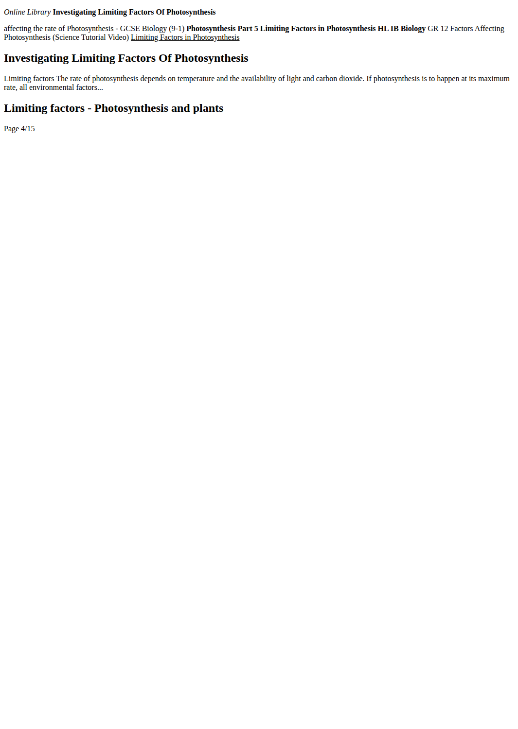Online Library Investigating Limiting Factors Of Photosynthesis
affecting the rate of Photosynthesis - GCSE Biology (9-1) Photosynthesis Part 5 Limiting Factors in Photosynthesis HL IB Biology GR 12 Factors Affecting Photosynthesis (Science Tutorial Video) Limiting Factors in Photosynthesis
Investigating Limiting Factors Of Photosynthesis
Limiting factors The rate of photosynthesis depends on temperature and the availability of light and carbon dioxide. If photosynthesis is to happen at its maximum rate, all environmental factors...
Limiting factors - Photosynthesis and plants
Page 4/15